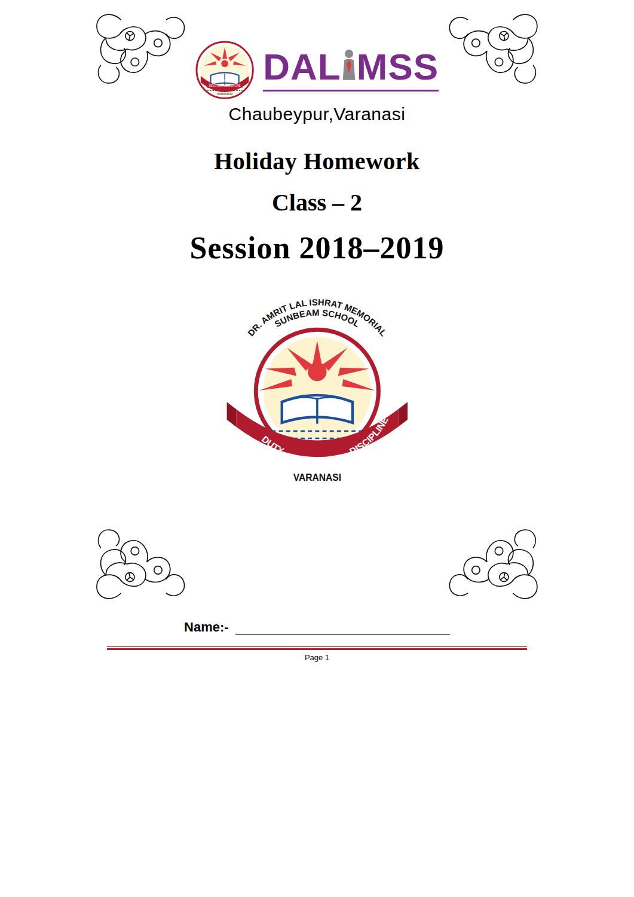DUTY DEVOTION ✻ DISCIPLINE VARANASI
DAL MSS
Chaubeypur,Varanasi
Holiday Homework
Class – 2
Session 2018–2019
DR. AMRIT LAL ISHRAT MEMORIAL SUNBEAM SCHOOL DUTY DISCIPLINE DEVOTION ✻ VARANASI
Name:-
Page 1